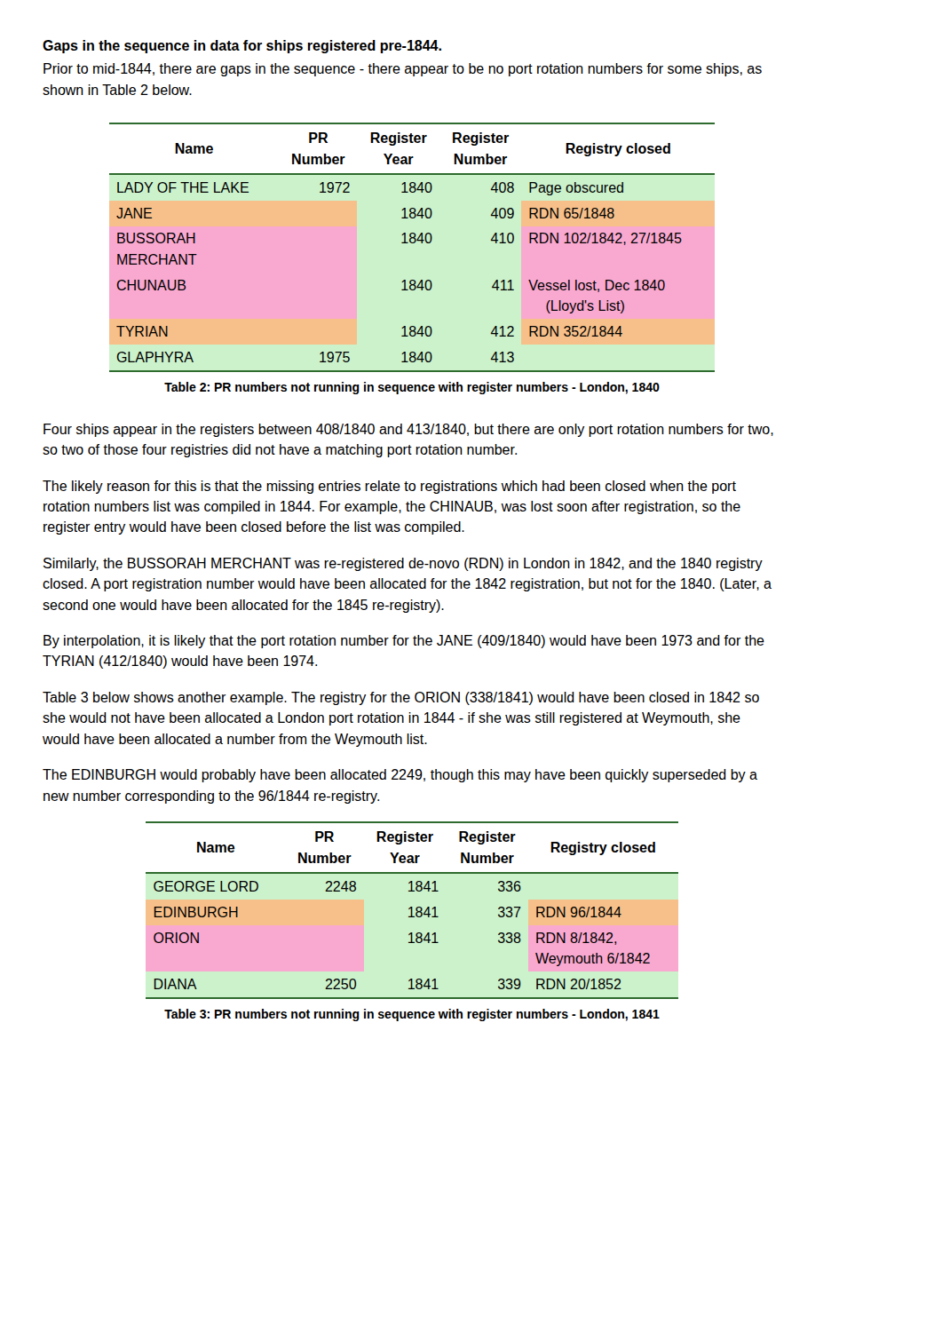Gaps in the sequence in data for ships registered pre-1844.
Prior to mid-1844, there are gaps in the sequence - there appear to be no port rotation numbers for some ships, as shown in Table 2 below.
Table 2: PR numbers not running in sequence with register numbers - London, 1840
| Name | PR Number | Register Year | Register Number | Registry closed |
| --- | --- | --- | --- | --- |
| LADY OF THE LAKE | 1972 | 1840 | 408 | Page obscured |
| JANE | | 1840 | 409 | RDN 65/1848 |
| BUSSORAH MERCHANT | | 1840 | 410 | RDN 102/1842, 27/1845 |
| CHUNAUB | | 1840 | 411 | Vessel lost, Dec 1840 (Lloyd's List) |
| TYRIAN | | 1840 | 412 | RDN 352/1844 |
| GLAPHYRA | 1975 | 1840 | 413 | |
Four ships appear in the registers between 408/1840 and 413/1840, but there are only port rotation numbers for two, so two of those four registries did not have a matching port rotation number.
The likely reason for this is that the missing entries relate to registrations which had been closed when the port rotation numbers list was compiled in 1844. For example, the CHINAUB, was lost soon after registration, so the register entry would have been closed before the list was compiled.
Similarly, the BUSSORAH MERCHANT was re-registered de-novo (RDN) in London in 1842, and the 1840 registry closed. A port registration number would have been allocated for the 1842 registration, but not for the 1840. (Later, a second one would have been allocated for the 1845 re-registry).
By interpolation, it is likely that the port rotation number for the JANE (409/1840) would have been 1973 and for the TYRIAN (412/1840) would have been 1974.
Table 3 below shows another example. The registry for the ORION (338/1841) would have been closed in 1842 so she would not have been allocated a London port rotation in 1844 - if she was still registered at Weymouth, she would have been allocated a number from the Weymouth list.
The EDINBURGH would probably have been allocated 2249, though this may have been quickly superseded by a new number corresponding to the 96/1844 re-registry.
Table 3: PR numbers not running in sequence with register numbers - London, 1841
| Name | PR Number | Register Year | Register Number | Registry closed |
| --- | --- | --- | --- | --- |
| GEORGE LORD | 2248 | 1841 | 336 | |
| EDINBURGH | | 1841 | 337 | RDN 96/1844 |
| ORION | | 1841 | 338 | RDN 8/1842, Weymouth 6/1842 |
| DIANA | 2250 | 1841 | 339 | RDN 20/1852 |